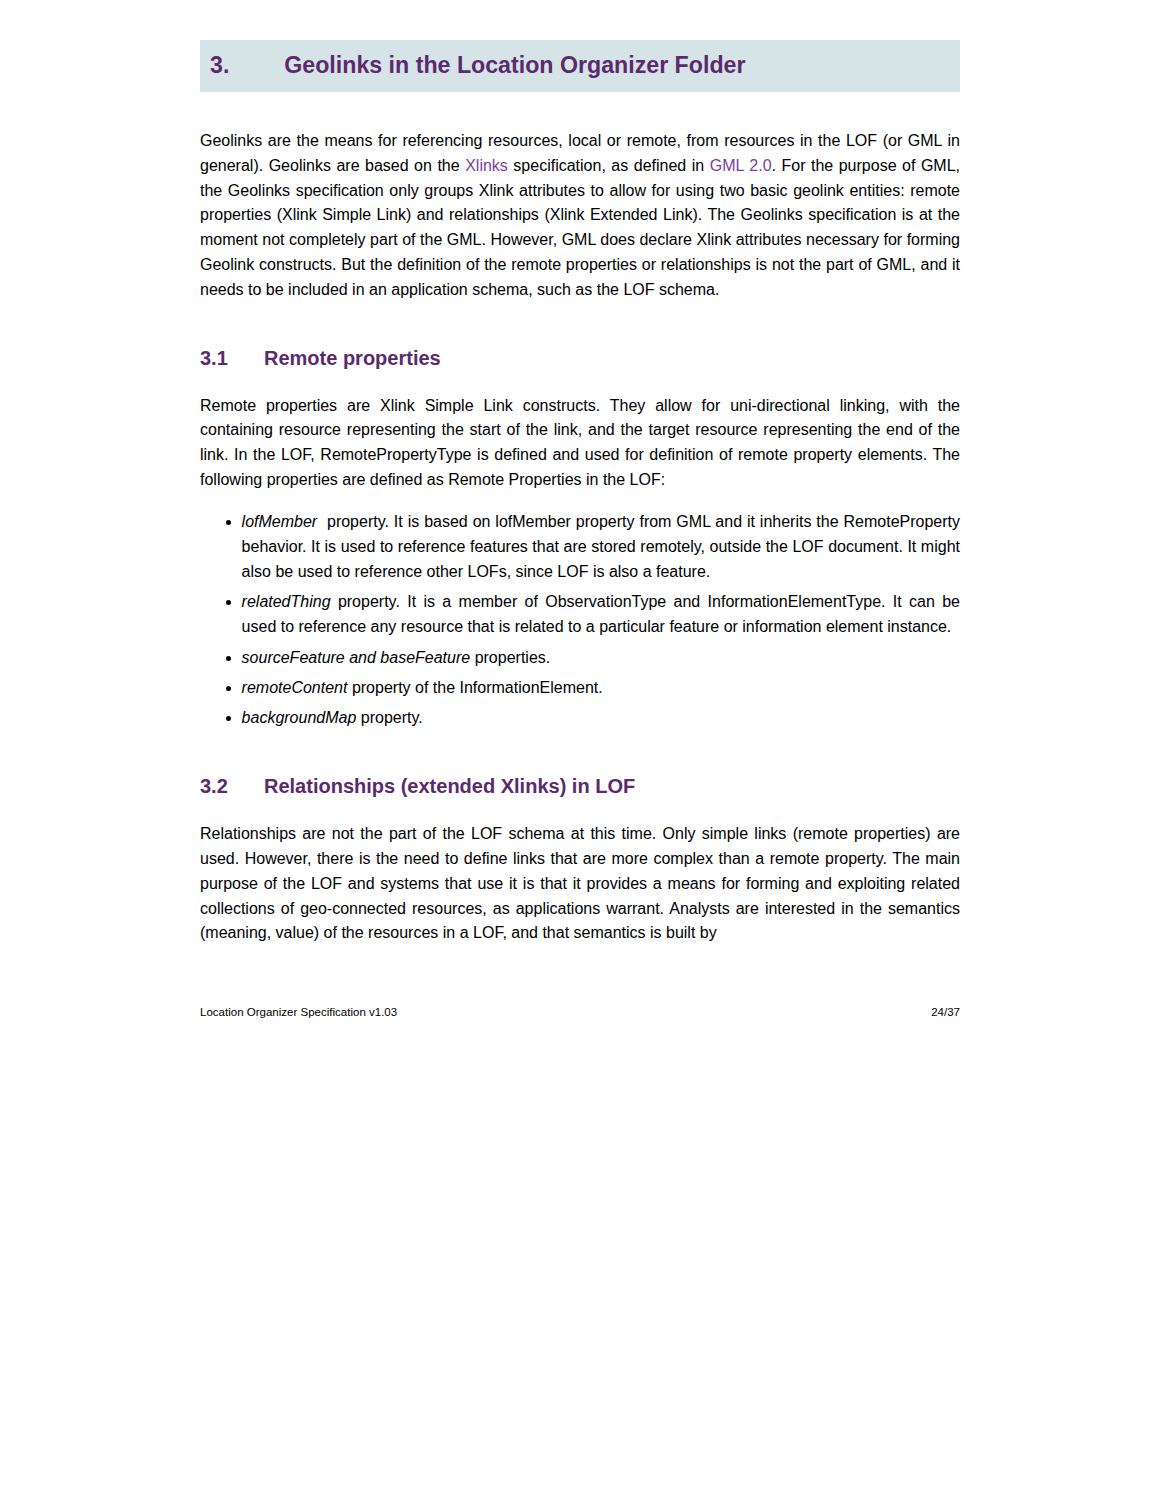3. Geolinks in the Location Organizer Folder
Geolinks are the means for referencing resources, local or remote, from resources in the LOF (or GML in general). Geolinks are based on the Xlinks specification, as defined in GML 2.0. For the purpose of GML, the Geolinks specification only groups Xlink attributes to allow for using two basic geolink entities: remote properties (Xlink Simple Link) and relationships (Xlink Extended Link). The Geolinks specification is at the moment not completely part of the GML. However, GML does declare Xlink attributes necessary for forming Geolink constructs. But the definition of the remote properties or relationships is not the part of GML, and it needs to be included in an application schema, such as the LOF schema.
3.1 Remote properties
Remote properties are Xlink Simple Link constructs. They allow for uni-directional linking, with the containing resource representing the start of the link, and the target resource representing the end of the link. In the LOF, RemotePropertyType is defined and used for definition of remote property elements. The following properties are defined as Remote Properties in the LOF:
lofMember property. It is based on lofMember property from GML and it inherits the RemoteProperty behavior. It is used to reference features that are stored remotely, outside the LOF document. It might also be used to reference other LOFs, since LOF is also a feature.
relatedThing property. It is a member of ObservationType and InformationElementType. It can be used to reference any resource that is related to a particular feature or information element instance.
sourceFeature and baseFeature properties.
remoteContent property of the InformationElement.
backgroundMap property.
3.2 Relationships (extended Xlinks) in LOF
Relationships are not the part of the LOF schema at this time. Only simple links (remote properties) are used. However, there is the need to define links that are more complex than a remote property. The main purpose of the LOF and systems that use it is that it provides a means for forming and exploiting related collections of geo-connected resources, as applications warrant. Analysts are interested in the semantics (meaning, value) of the resources in a LOF, and that semantics is built by
Location Organizer Specification v1.03 24/37